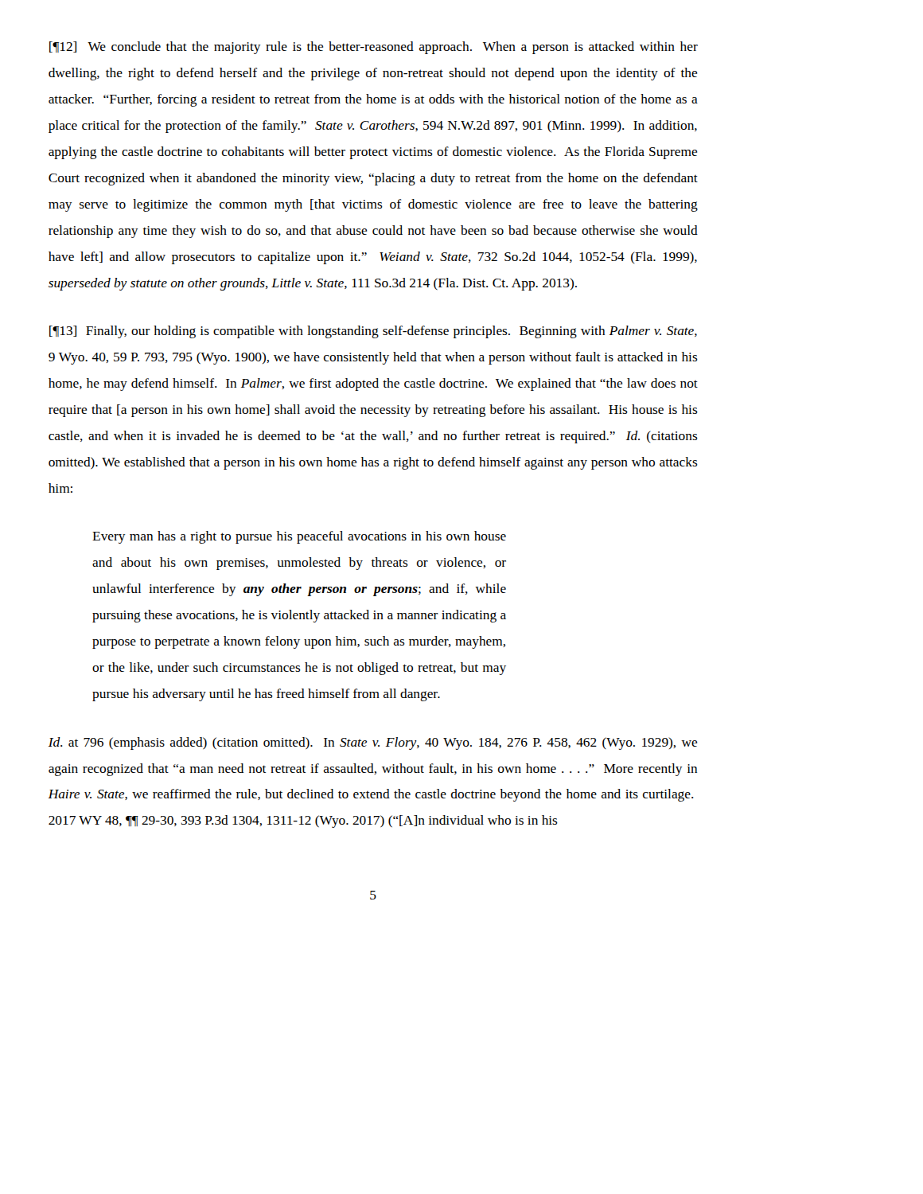[¶12] We conclude that the majority rule is the better-reasoned approach. When a person is attacked within her dwelling, the right to defend herself and the privilege of non-retreat should not depend upon the identity of the attacker. “Further, forcing a resident to retreat from the home is at odds with the historical notion of the home as a place critical for the protection of the family.” State v. Carothers, 594 N.W.2d 897, 901 (Minn. 1999). In addition, applying the castle doctrine to cohabitants will better protect victims of domestic violence. As the Florida Supreme Court recognized when it abandoned the minority view, “placing a duty to retreat from the home on the defendant may serve to legitimize the common myth [that victims of domestic violence are free to leave the battering relationship any time they wish to do so, and that abuse could not have been so bad because otherwise she would have left] and allow prosecutors to capitalize upon it.” Weiand v. State, 732 So.2d 1044, 1052-54 (Fla. 1999), superseded by statute on other grounds, Little v. State, 111 So.3d 214 (Fla. Dist. Ct. App. 2013).
[¶13] Finally, our holding is compatible with longstanding self-defense principles. Beginning with Palmer v. State, 9 Wyo. 40, 59 P. 793, 795 (Wyo. 1900), we have consistently held that when a person without fault is attacked in his home, he may defend himself. In Palmer, we first adopted the castle doctrine. We explained that “the law does not require that [a person in his own home] shall avoid the necessity by retreating before his assailant. His house is his castle, and when it is invaded he is deemed to be ‘at the wall,’ and no further retreat is required.” Id. (citations omitted). We established that a person in his own home has a right to defend himself against any person who attacks him:
Every man has a right to pursue his peaceful avocations in his own house and about his own premises, unmolested by threats or violence, or unlawful interference by any other person or persons; and if, while pursuing these avocations, he is violently attacked in a manner indicating a purpose to perpetrate a known felony upon him, such as murder, mayhem, or the like, under such circumstances he is not obliged to retreat, but may pursue his adversary until he has freed himself from all danger.
Id. at 796 (emphasis added) (citation omitted). In State v. Flory, 40 Wyo. 184, 276 P. 458, 462 (Wyo. 1929), we again recognized that “a man need not retreat if assaulted, without fault, in his own home . . . .” More recently in Haire v. State, we reaffirmed the rule, but declined to extend the castle doctrine beyond the home and its curtilage. 2017 WY 48, ¶¶ 29-30, 393 P.3d 1304, 1311-12 (Wyo. 2017) (“[A]n individual who is in his
5